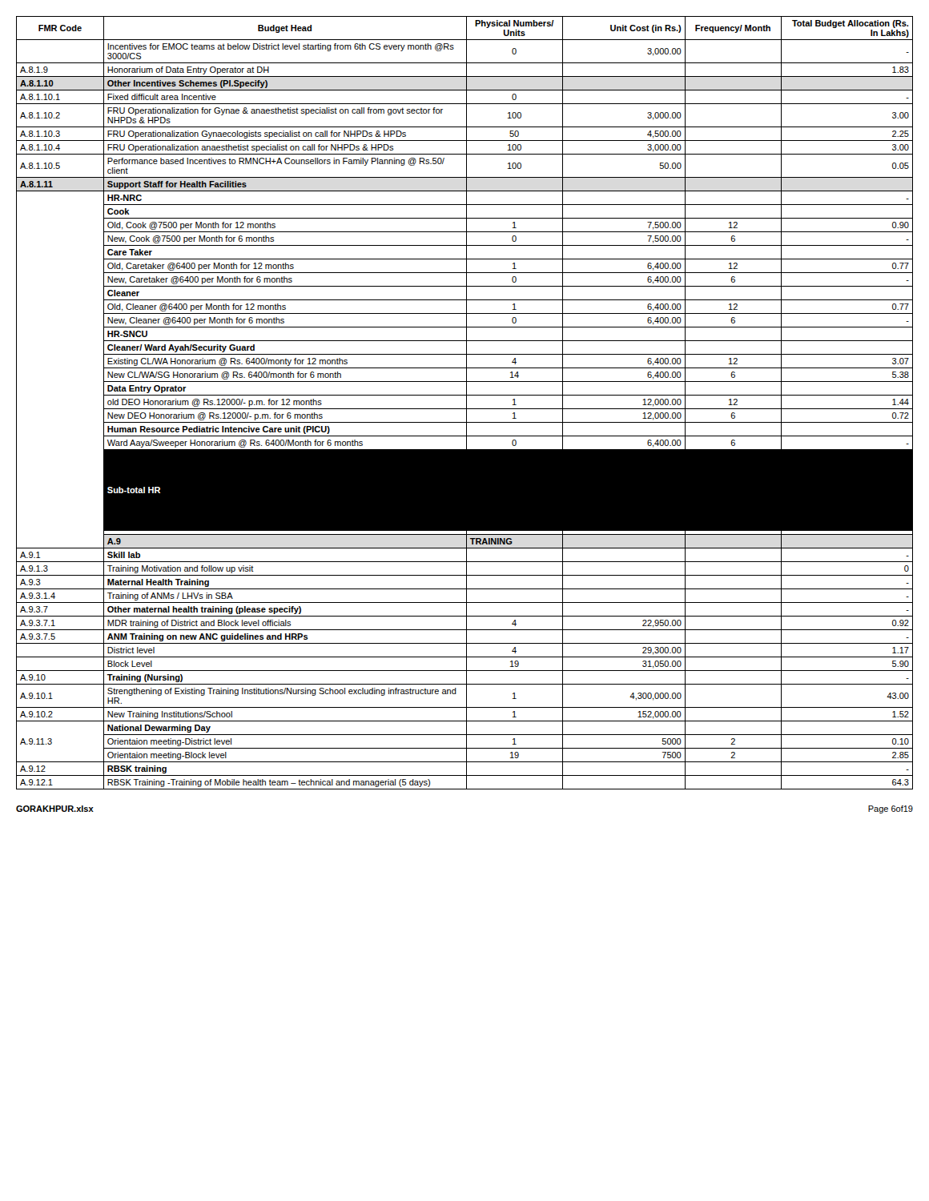| FMR Code | Budget Head | Physical Numbers/ Units | Unit Cost (in Rs.) | Frequency/ Month | Total Budget Allocation (Rs. In Lakhs) |
| --- | --- | --- | --- | --- | --- |
| | Incentives for EMOC teams at below District level starting from 6th CS every month @Rs 3000/CS | 0 | 3,000.00 | | - |
| A.8.1.9 | Honorarium of Data Entry Operator at DH | | | | 1.83 |
| A.8.1.10 | Other Incentives Schemes (Pl.Specify) | | | | |
| A.8.1.10.1 | Fixed difficult area Incentive | 0 | | | - |
| A.8.1.10.2 | FRU Operationalization for Gynae & anaesthetist specialist on call from govt sector for NHPDs & HPDs | 100 | 3,000.00 | | 3.00 |
| A.8.1.10.3 | FRU Operationalization Gynaecologists specialist on call for NHPDs & HPDs | 50 | 4,500.00 | | 2.25 |
| A.8.1.10.4 | FRU Operationalization anaesthetist specialist on call for NHPDs & HPDs | 100 | 3,000.00 | | 3.00 |
| A.8.1.10.5 | Performance based Incentives to RMNCH+A Counsellors in Family Planning @ Rs.50/ client | 100 | 50.00 | | 0.05 |
| A.8.1.11 | Support Staff for Health Facilities | | | | |
| | HR-NRC | | | | - |
| Cook | | | | |
| Old, Cook @7500 per Month for 12 months | 1 | 7,500.00 | 12 | 0.90 |
| New, Cook @7500 per Month for 6 months | 0 | 7,500.00 | 6 | - |
| Care Taker | | | | |
| Old, Caretaker @6400 per Month for 12 months | 1 | 6,400.00 | 12 | 0.77 |
| New, Caretaker @6400 per Month for 6 months | 0 | 6,400.00 | 6 | - |
| Cleaner | | | | |
| Old, Cleaner @6400 per Month for 12 months | 1 | 6,400.00 | 12 | 0.77 |
| New, Cleaner @6400 per Month for 6 months | 0 | 6,400.00 | 6 | - |
| HR-SNCU | | | | |
| Cleaner/ Ward Ayah/Security Guard | | | | |
| Existing CL/WA Honorarium @ Rs. 6400/monty for 12 months | 4 | 6,400.00 | 12 | 3.07 |
| New CL/WA/SG Honorarium @ Rs. 6400/month for 6 month | 14 | 6,400.00 | 6 | 5.38 |
| Data Entry Oprator | | | | |
| old DEO Honorarium @ Rs.12000/- p.m. for 12 months | 1 | 12,000.00 | 12 | 1.44 |
| New DEO Honorarium @ Rs.12000/- p.m. for 6 months | 1 | 12,000.00 | 6 | 0.72 |
| Human Resource Pediatric Intencive Care unit (PICU) | | | | |
| Ward Aaya/Sweeper Honorarium @ Rs. 6400/Month for 6 months | 0 | 6,400.00 | 6 | - |
| Sub-total HR | | 1,056.34 |
| A.9 | TRAINING | | | |
| A.9.1 | Skill lab | | | | - |
| A.9.1.3 | Training Motivation and follow up visit | | | | 0 |
| A.9.3 | Maternal Health Training | | | | - |
| A.9.3.1.4 | Training of ANMs / LHVs in SBA | | | | - |
| A.9.3.7 | Other maternal health training (please specify) | | | | - |
| A.9.3.7.1 | MDR training of District and Block level officials | 4 | 22,950.00 | | 0.92 |
| A.9.3.7.5 | ANM Training on new ANC guidelines and HRPs | | | | - |
| | District level | 4 | 29,300.00 | | 1.17 |
| | Block Level | 19 | 31,050.00 | | 5.90 |
| A.9.10 | Training (Nursing) | | | | - |
| A.9.10.1 | Strengthening of Existing Training Institutions/Nursing School excluding infrastructure and HR. | 1 | 4,300,000.00 | | 43.00 |
| A.9.10.2 | New Training Institutions/School | 1 | 152,000.00 | | 1.52 |
| A.9.11.3 | National Dewarming Day | | | | |
| Orientaion meeting-District level | 1 | 5000 | 2 | 0.10 |
| Orientaion meeting-Block level | 19 | 7500 | 2 | 2.85 |
| A.9.12 | RBSK training | | | | - |
| A.9.12.1 | RBSK Training -Training of Mobile health team – technical and managerial (5 days) | | | | 64.3 |
GORAKHPUR.xlsx
Page 6of19